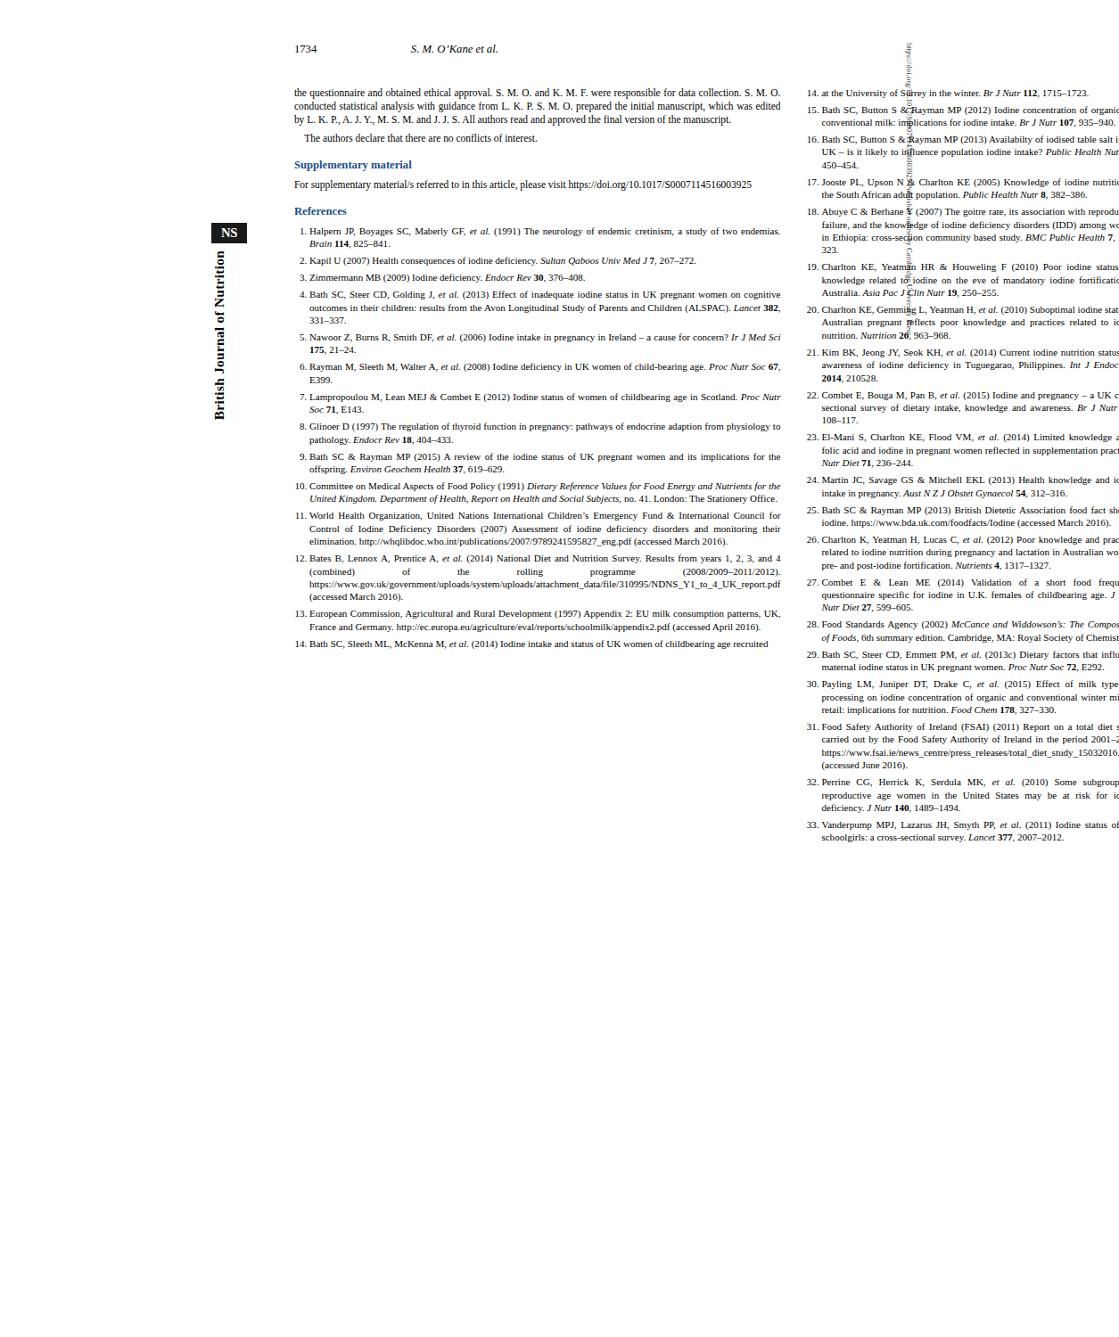https://doi.org/10.1017/S0007114516003925 Published online by Cambridge University Press
NS
British Journal of Nutrition
1734
S. M. O’Kane et al.
the questionnaire and obtained ethical approval. S. M. O. and K. M. F. were responsible for data collection. S. M. O. conducted statistical analysis with guidance from L. K. P. S. M. O. prepared the initial manuscript, which was edited by L. K. P., A. J. Y., M. S. M. and J. J. S. All authors read and approved the final version of the manuscript.
The authors declare that there are no conflicts of interest.
Supplementary material
For supplementary material/s referred to in this article, please visit https://doi.org/10.1017/S0007114516003925
References
Halpern JP, Boyages SC, Maberly GF, et al. (1991) The neurology of endemic cretinism, a study of two endemias. Brain 114, 825–841.
Kapil U (2007) Health consequences of iodine deficiency. Sultan Qaboos Univ Med J 7, 267–272.
Zimmermann MB (2009) Iodine deficiency. Endocr Rev 30, 376–408.
Bath SC, Steer CD, Golding J, et al. (2013) Effect of inadequate iodine status in UK pregnant women on cognitive outcomes in their children: results from the Avon Longitudinal Study of Parents and Children (ALSPAC). Lancet 382, 331–337.
Nawoor Z, Burns R, Smith DF, et al. (2006) Iodine intake in pregnancy in Ireland – a cause for concern? Ir J Med Sci 175, 21–24.
Rayman M, Sleeth M, Walter A, et al. (2008) Iodine deficiency in UK women of child-bearing age. Proc Nutr Soc 67, E399.
Lampropoulou M, Lean MEJ & Combet E (2012) Iodine status of women of childbearing age in Scotland. Proc Nutr Soc 71, E143.
Glinoer D (1997) The regulation of thyroid function in pregnancy: pathways of endocrine adaption from physiology to pathology. Endocr Rev 18, 404–433.
Bath SC & Rayman MP (2015) A review of the iodine status of UK pregnant women and its implications for the offspring. Environ Geochem Health 37, 619–629.
Committee on Medical Aspects of Food Policy (1991) Dietary Reference Values for Food Energy and Nutrients for the United Kingdom. Department of Health, Report on Health and Social Subjects, no. 41. London: The Stationery Office.
World Health Organization, United Nations International Children’s Emergency Fund & International Council for Control of Iodine Deficiency Disorders (2007) Assessment of iodine deficiency disorders and monitoring their elimination. http://whqlibdoc.who.int/publications/2007/9789241595827_eng.pdf (accessed March 2016).
Bates B, Lennox A, Prentice A, et al. (2014) National Diet and Nutrition Survey. Results from years 1, 2, 3, and 4 (combined) of the rolling programme (2008/2009–2011/2012). https://www.gov.uk/government/uploads/system/uploads/attachment_data/file/310995/NDNS_Y1_to_4_UK_report.pdf (accessed March 2016).
European Commission, Agricultural and Rural Development (1997) Appendix 2: EU milk consumption patterns, UK, France and Germany. http://ec.europa.eu/agriculture/eval/reports/schoolmilk/appendix2.pdf (accessed April 2016).
Bath SC, Sleeth ML, McKenna M, et al. (2014) Iodine intake and status of UK women of childbearing age recruited
at the University of Surrey in the winter. Br J Nutr 112, 1715–1723.
Bath SC, Button S & Rayman MP (2012) Iodine concentration of organic and conventional milk: implications for iodine intake. Br J Nutr 107, 935–940.
Bath SC, Button S & Rayman MP (2013) Availabilty of iodised table salt in the UK – is it likely to influence population iodine intake? Public Health Nutr 17, 450–454.
Jooste PL, Upson N & Charlton KE (2005) Knowledge of iodine nutrition in the South African adult population. Public Health Nutr 8, 382–386.
Abuye C & Berhane Y (2007) The goitre rate, its association with reproductive failure, and the knowledge of iodine deficiency disorders (IDD) among women in Ethiopia: cross-section community based study. BMC Public Health 7, 316–323.
Charlton KE, Yeatman HR & Houweling F (2010) Poor iodine status and knowledge related to iodine on the eve of mandatory iodine fortification in Australia. Asia Pac J Clin Nutr 19, 250–255.
Charlton KE, Gemming L, Yeatman H, et al. (2010) Suboptimal iodine status of Australian pregnant reflects poor knowledge and practices related to iodine nutrition. Nutrition 26, 963–968.
Kim BK, Jeong JY, Seok KH, et al. (2014) Current iodine nutrition status and awareness of iodine deficiency in Tuguegarao, Philippines. Int J Endocrinol 2014, 210528.
Combet E, Bouga M, Pan B, et al. (2015) Iodine and pregnancy – a UK cross-sectional survey of dietary intake, knowledge and awareness. Br J Nutr 114, 108–117.
El-Mani S, Charlton KE, Flood VM, et al. (2014) Limited knowledge about folic acid and iodine in pregnant women reflected in supplementation practices. Nutr Diet 71, 236–244.
Martin JC, Savage GS & Mitchell EKL (2013) Health knowledge and iodine intake in pregnancy. Aust N Z J Obstet Gynaecol 54, 312–316.
Bath SC & Rayman MP (2013) British Dietetic Association food fact sheet – iodine. https://www.bda.uk.com/foodfacts/Iodine (accessed March 2016).
Charlton K, Yeatman H, Lucas C, et al. (2012) Poor knowledge and practices related to iodine nutrition during pregnancy and lactation in Australian women: pre- and post-iodine fortification. Nutrients 4, 1317–1327.
Combet E & Lean ME (2014) Validation of a short food frequency questionnaire specific for iodine in U.K. females of childbearing age. J Hum Nutr Diet 27, 599–605.
Food Standards Agency (2002) McCance and Widdowson’s: The Composition of Foods, 6th summary edition. Cambridge, MA: Royal Society of Chemistry.
Bath SC, Steer CD, Emmett PM, et al. (2013c) Dietary factors that influence maternal iodine status in UK pregnant women. Proc Nutr Soc 72, E292.
Payling LM, Juniper DT, Drake C, et al. (2015) Effect of milk type and processing on iodine concentration of organic and conventional winter milk at retail: implications for nutrition. Food Chem 178, 327–330.
Food Safety Authority of Ireland (FSAI) (2011) Report on a total diet study carried out by the Food Safety Authority of Ireland in the period 2001–2005. https://www.fsai.ie/news_centre/press_releases/total_diet_study_15032016.html (accessed June 2016).
Perrine CG, Herrick K, Serdula MK, et al. (2010) Some subgroups of reproductive age women in the United States may be at risk for iodine deficiency. J Nutr 140, 1489–1494.
Vanderpump MPJ, Lazarus JH, Smyth PP, et al. (2011) Iodine status of UK schoolgirls: a cross-sectional survey. Lancet 377, 2007–2012.